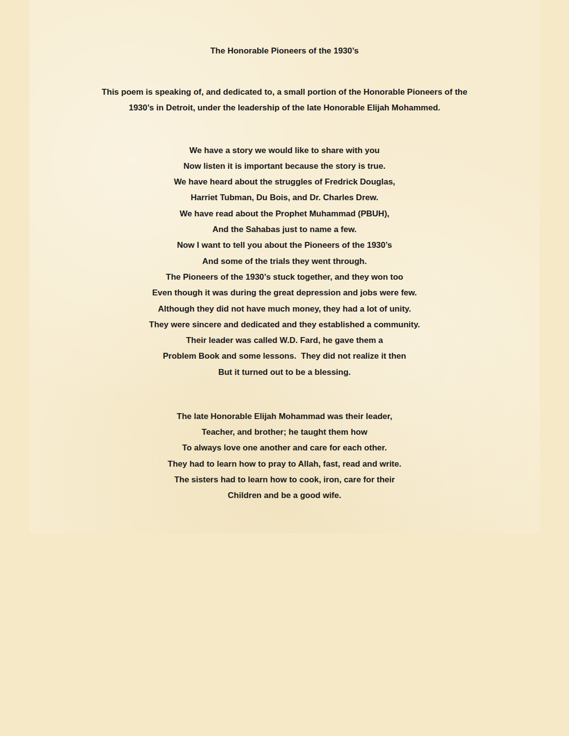The Honorable Pioneers of the 1930’s
This poem is speaking of, and dedicated to, a small portion of the Honorable Pioneers of the 1930’s in Detroit, under the leadership of the late Honorable Elijah Mohammed.
We have a story we would like to share with you
Now listen it is important because the story is true.
We have heard about the struggles of Fredrick Douglas,
Harriet Tubman, Du Bois, and Dr. Charles Drew.
We have read about the Prophet Muhammad (PBUH),
And the Sahabas just to name a few.
Now I want to tell you about the Pioneers of the 1930’s
And some of the trials they went through.
The Pioneers of the 1930’s stuck together, and they won too
Even though it was during the great depression and jobs were few.
Although they did not have much money, they had a lot of unity.
They were sincere and dedicated and they established a community.
Their leader was called W.D. Fard, he gave them a
Problem Book and some lessons. They did not realize it then
But it turned out to be a blessing.
The late Honorable Elijah Mohammad was their leader,
Teacher, and brother; he taught them how
To always love one another and care for each other.
They had to learn how to pray to Allah, fast, read and write.
The sisters had to learn how to cook, iron, care for their
Children and be a good wife.